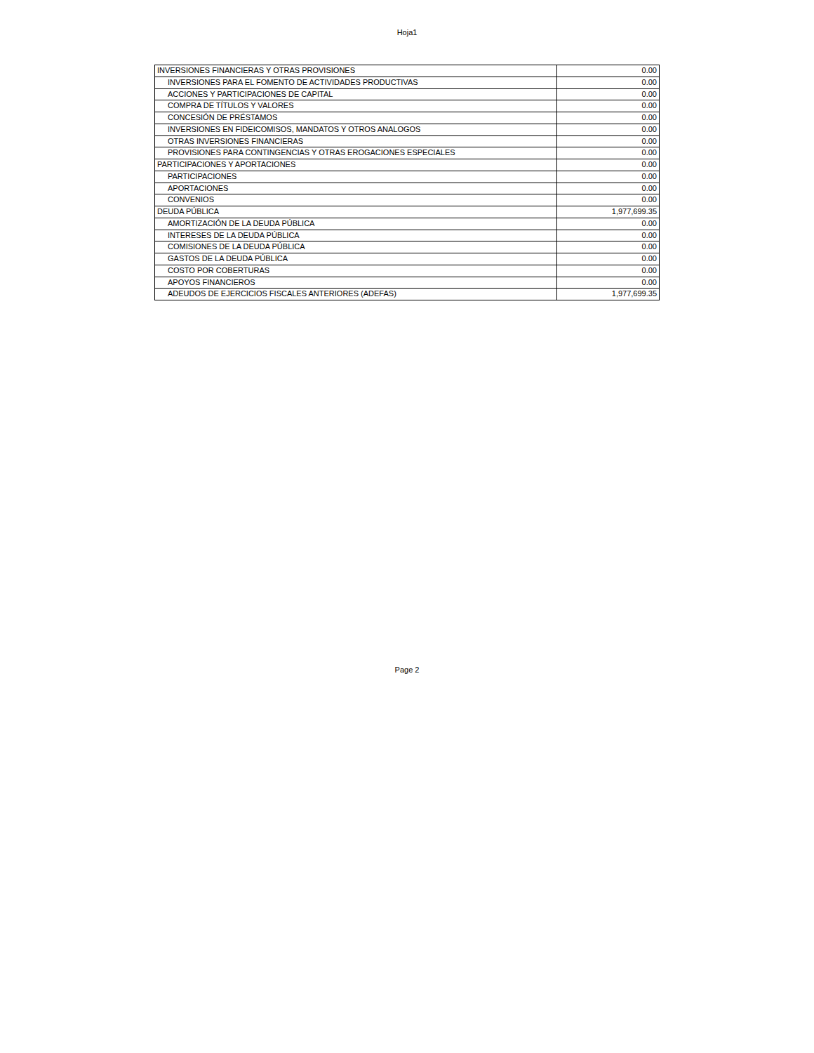Hoja1
| INVERSIONES FINANCIERAS Y OTRAS PROVISIONES | 0.00 |
| INVERSIONES PARA EL FOMENTO DE ACTIVIDADES PRODUCTIVAS | 0.00 |
| ACCIONES Y PARTICIPACIONES DE CAPITAL | 0.00 |
| COMPRA DE TÍTULOS Y VALORES | 0.00 |
| CONCESIÓN DE PRÉSTAMOS | 0.00 |
| INVERSIONES EN FIDEICOMISOS, MANDATOS Y OTROS ANALOGOS | 0.00 |
| OTRAS INVERSIONES FINANCIERAS | 0.00 |
| PROVISIONES PARA CONTINGENCIAS Y OTRAS EROGACIONES ESPECIALES | 0.00 |
| PARTICIPACIONES Y APORTACIONES | 0.00 |
| PARTICIPACIONES | 0.00 |
| APORTACIONES | 0.00 |
| CONVENIOS | 0.00 |
| DEUDA PÚBLICA | 1,977,699.35 |
| AMORTIZACIÓN DE LA DEUDA PÚBLICA | 0.00 |
| INTERESES DE LA DEUDA PÚBLICA | 0.00 |
| COMISIONES DE LA DEUDA PÚBLICA | 0.00 |
| GASTOS DE LA DEUDA PÚBLICA | 0.00 |
| COSTO POR COBERTURAS | 0.00 |
| APOYOS FINANCIEROS | 0.00 |
| ADEUDOS DE EJERCICIOS FISCALES ANTERIORES (ADEFAS) | 1,977,699.35 |
Page 2